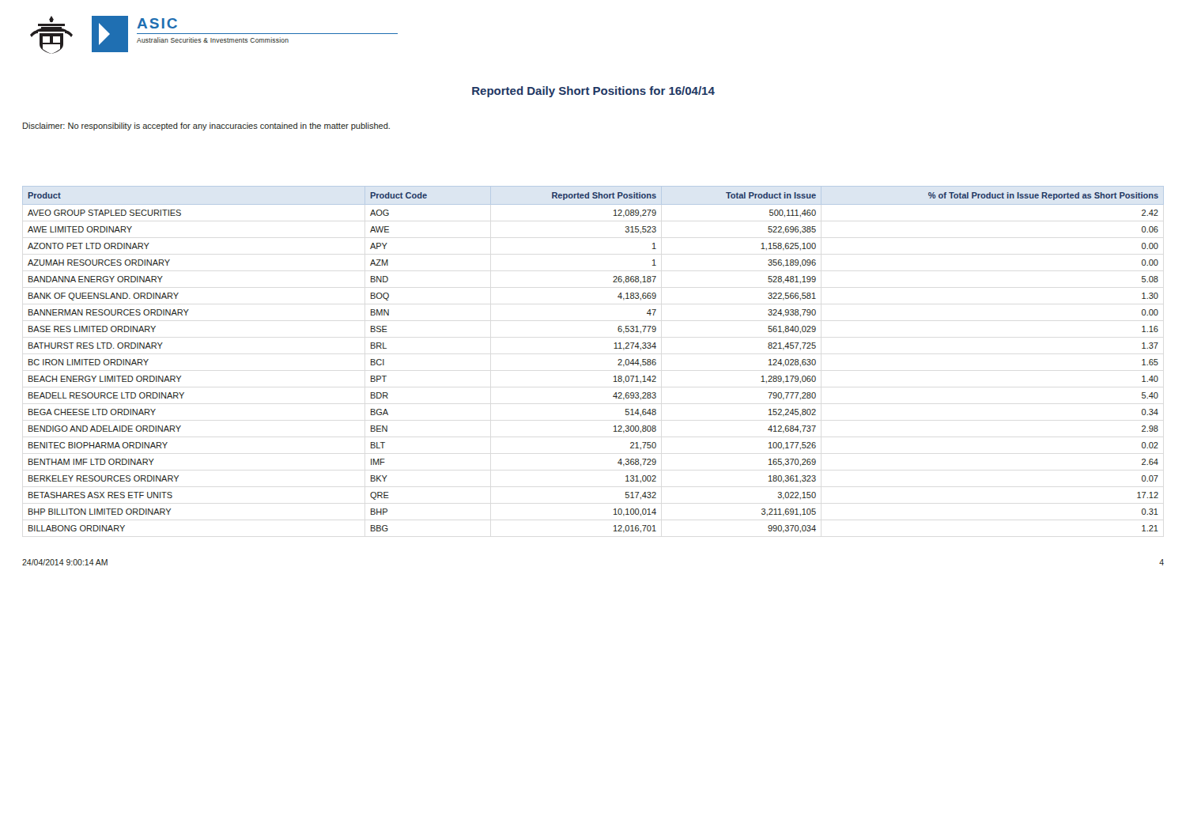ASIC
Australian Securities & Investments Commission
Reported Daily Short Positions for 16/04/14
Disclaimer: No responsibility is accepted for any inaccuracies contained in the matter published.
| Product | Product Code | Reported Short Positions | Total Product in Issue | % of Total Product in Issue Reported as Short Positions |
| --- | --- | --- | --- | --- |
| AVEO GROUP STAPLED SECURITIES | AOG | 12,089,279 | 500,111,460 | 2.42 |
| AWE LIMITED ORDINARY | AWE | 315,523 | 522,696,385 | 0.06 |
| AZONTO PET LTD ORDINARY | APY | 1 | 1,158,625,100 | 0.00 |
| AZUMAH RESOURCES ORDINARY | AZM | 1 | 356,189,096 | 0.00 |
| BANDANNA ENERGY ORDINARY | BND | 26,868,187 | 528,481,199 | 5.08 |
| BANK OF QUEENSLAND. ORDINARY | BOQ | 4,183,669 | 322,566,581 | 1.30 |
| BANNERMAN RESOURCES ORDINARY | BMN | 47 | 324,938,790 | 0.00 |
| BASE RES LIMITED ORDINARY | BSE | 6,531,779 | 561,840,029 | 1.16 |
| BATHURST RES LTD. ORDINARY | BRL | 11,274,334 | 821,457,725 | 1.37 |
| BC IRON LIMITED ORDINARY | BCI | 2,044,586 | 124,028,630 | 1.65 |
| BEACH ENERGY LIMITED ORDINARY | BPT | 18,071,142 | 1,289,179,060 | 1.40 |
| BEADELL RESOURCE LTD ORDINARY | BDR | 42,693,283 | 790,777,280 | 5.40 |
| BEGA CHEESE LTD ORDINARY | BGA | 514,648 | 152,245,802 | 0.34 |
| BENDIGO AND ADELAIDE ORDINARY | BEN | 12,300,808 | 412,684,737 | 2.98 |
| BENITEC BIOPHARMA ORDINARY | BLT | 21,750 | 100,177,526 | 0.02 |
| BENTHAM IMF LTD ORDINARY | IMF | 4,368,729 | 165,370,269 | 2.64 |
| BERKELEY RESOURCES ORDINARY | BKY | 131,002 | 180,361,323 | 0.07 |
| BETASHARES ASX RES ETF UNITS | QRE | 517,432 | 3,022,150 | 17.12 |
| BHP BILLITON LIMITED ORDINARY | BHP | 10,100,014 | 3,211,691,105 | 0.31 |
| BILLABONG ORDINARY | BBG | 12,016,701 | 990,370,034 | 1.21 |
24/04/2014 9:00:14 AM
4